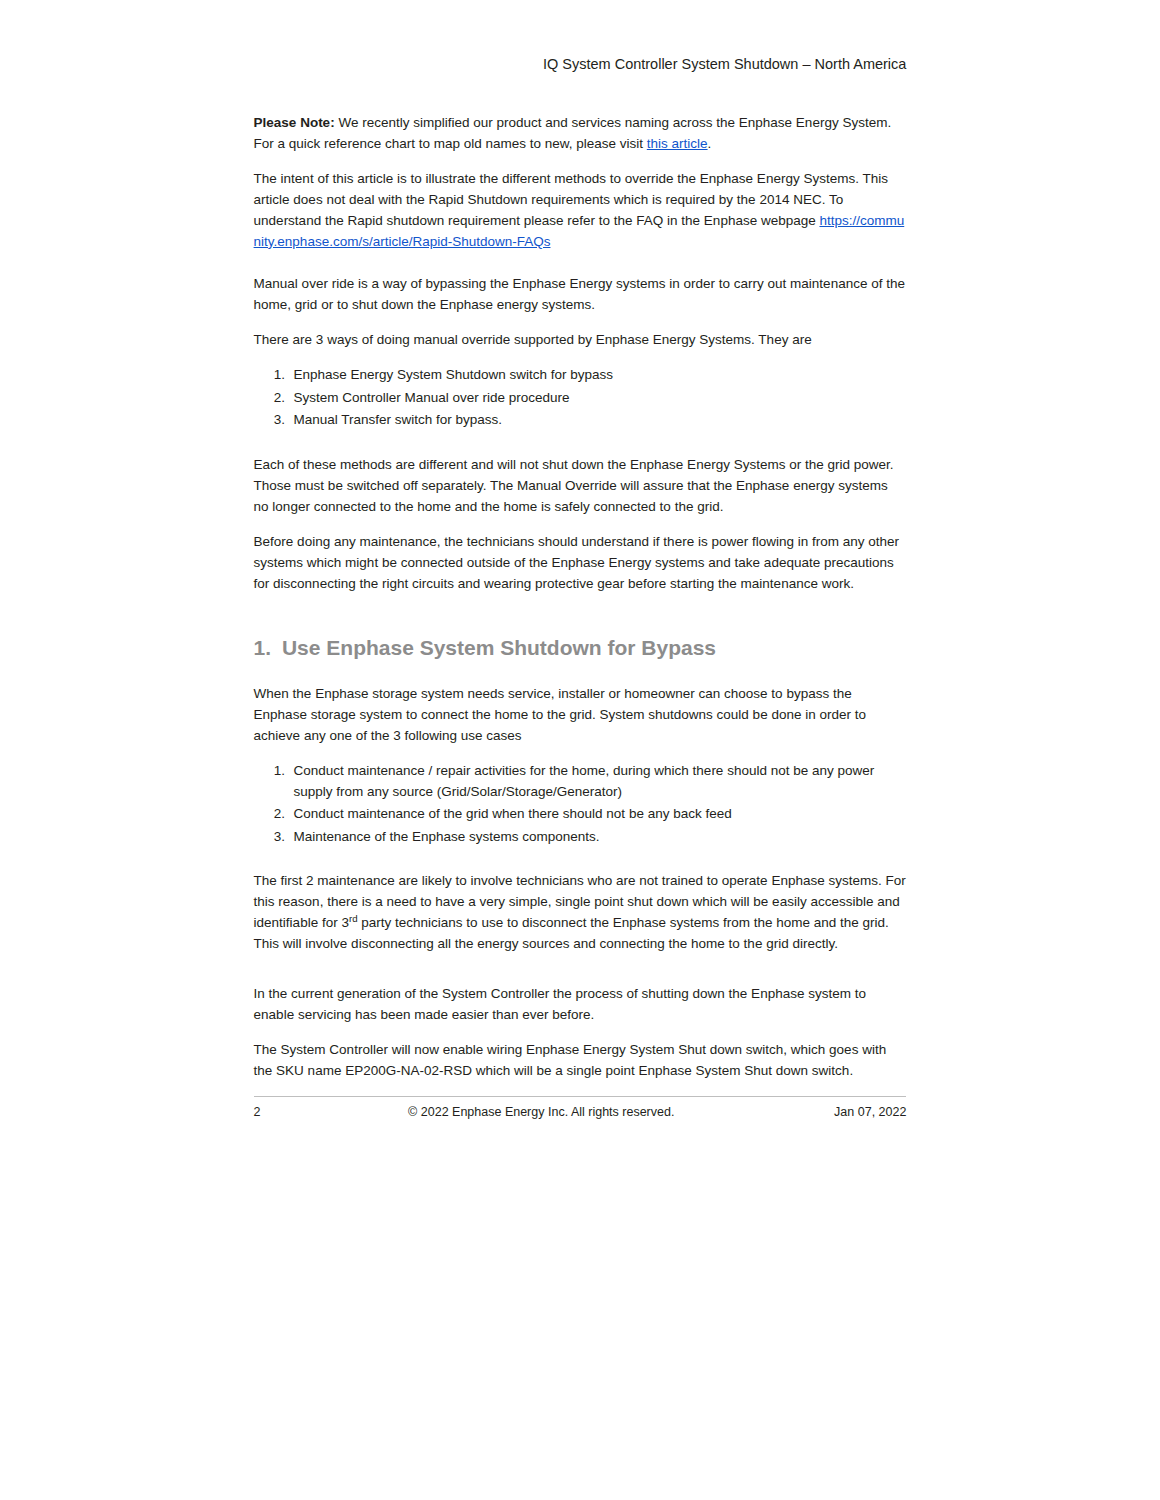IQ System Controller System Shutdown – North America
Please Note: We recently simplified our product and services naming across the Enphase Energy System. For a quick reference chart to map old names to new, please visit this article.
The intent of this article is to illustrate the different methods to override the Enphase Energy Systems. This article does not deal with the Rapid Shutdown requirements which is required by the 2014 NEC. To understand the Rapid shutdown requirement please refer to the FAQ in the Enphase webpage https://community.enphase.com/s/article/Rapid-Shutdown-FAQs
Manual over ride is a way of bypassing the Enphase Energy systems in order to carry out maintenance of the home, grid or to shut down the Enphase energy systems.
There are 3 ways of doing manual override supported by Enphase Energy Systems. They are
Enphase Energy System Shutdown switch for bypass
System Controller Manual over ride procedure
Manual Transfer switch for bypass.
Each of these methods are different and will not shut down the Enphase Energy Systems or the grid power. Those must be switched off separately. The Manual Override will assure that the Enphase energy systems no longer connected to the home and the home is safely connected to the grid.
Before doing any maintenance, the technicians should understand if there is power flowing in from any other systems which might be connected outside of the Enphase Energy systems and take adequate precautions for disconnecting the right circuits and wearing protective gear before starting the maintenance work.
1. Use Enphase System Shutdown for Bypass
When the Enphase storage system needs service, installer or homeowner can choose to bypass the Enphase storage system to connect the home to the grid. System shutdowns could be done in order to achieve any one of the 3 following use cases
Conduct maintenance / repair activities for the home, during which there should not be any power supply from any source (Grid/Solar/Storage/Generator)
Conduct maintenance of the grid when there should not be any back feed
Maintenance of the Enphase systems components.
The first 2 maintenance are likely to involve technicians who are not trained to operate Enphase systems. For this reason, there is a need to have a very simple, single point shut down which will be easily accessible and identifiable for 3rd party technicians to use to disconnect the Enphase systems from the home and the grid. This will involve disconnecting all the energy sources and connecting the home to the grid directly.
In the current generation of the System Controller the process of shutting down the Enphase system to enable servicing has been made easier than ever before.
The System Controller will now enable wiring Enphase Energy System Shut down switch, which goes with the SKU name EP200G-NA-02-RSD which will be a single point Enphase System Shut down switch.
2
© 2022 Enphase Energy Inc. All rights reserved.
Jan 07, 2022